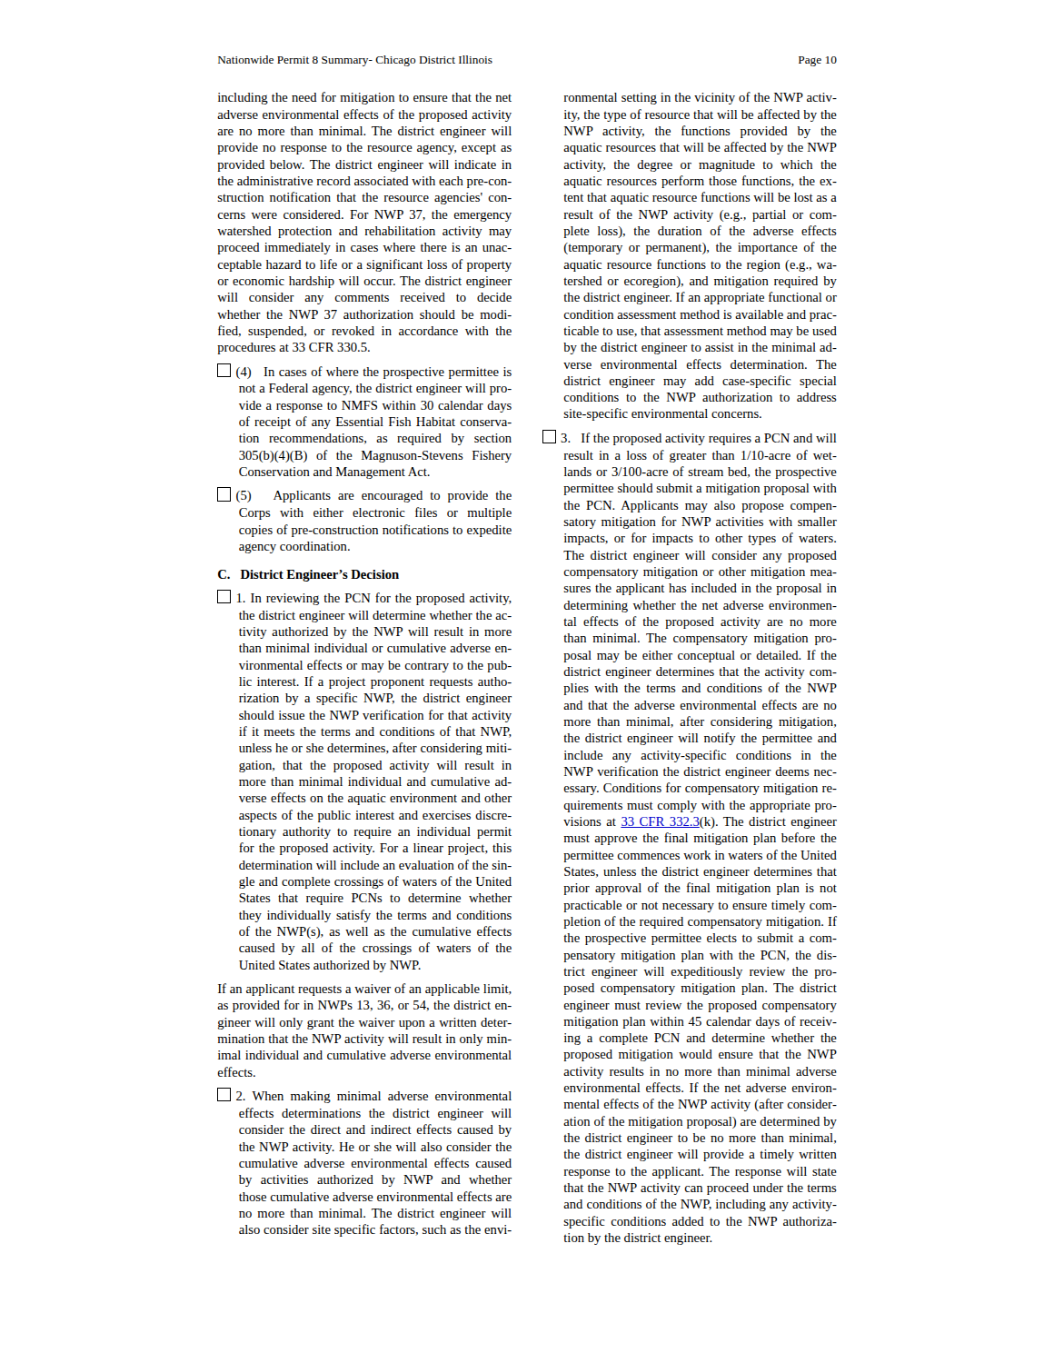Nationwide Permit 8 Summary- Chicago District Illinois Page 10
including the need for mitigation to ensure that the net adverse environmental effects of the proposed activity are no more than minimal. The district engineer will provide no response to the resource agency, except as provided below. The district engineer will indicate in the administrative record associated with each pre-construction notification that the resource agencies' concerns were considered. For NWP 37, the emergency watershed protection and rehabilitation activity may proceed immediately in cases where there is an unacceptable hazard to life or a significant loss of property or economic hardship will occur. The district engineer will consider any comments received to decide whether the NWP 37 authorization should be modified, suspended, or revoked in accordance with the procedures at 33 CFR 330.5.
(4) In cases of where the prospective permittee is not a Federal agency, the district engineer will provide a response to NMFS within 30 calendar days of receipt of any Essential Fish Habitat conservation recommendations, as required by section 305(b)(4)(B) of the Magnuson-Stevens Fishery Conservation and Management Act.
(5) Applicants are encouraged to provide the Corps with either electronic files or multiple copies of pre-construction notifications to expedite agency coordination.
C. District Engineer’s Decision
1. In reviewing the PCN for the proposed activity, the district engineer will determine whether the activity authorized by the NWP will result in more than minimal individual or cumulative adverse environmental effects or may be contrary to the public interest. If a project proponent requests authorization by a specific NWP, the district engineer should issue the NWP verification for that activity if it meets the terms and conditions of that NWP, unless he or she determines, after considering mitigation, that the proposed activity will result in more than minimal individual and cumulative adverse effects on the aquatic environment and other aspects of the public interest and exercises discretionary authority to require an individual permit for the proposed activity. For a linear project, this determination will include an evaluation of the single and complete crossings of waters of the United States that require PCNs to determine whether they individually satisfy the terms and conditions of the NWP(s), as well as the cumulative effects caused by all of the crossings of waters of the United States authorized by NWP.
If an applicant requests a waiver of an applicable limit, as provided for in NWPs 13, 36, or 54, the district engineer will only grant the waiver upon a written determination that the NWP activity will result in only minimal individual and cumulative adverse environmental effects.
2. When making minimal adverse environmental effects determinations the district engineer will consider the direct and indirect effects caused by the NWP activity. He or she will also consider the cumulative adverse environmental effects caused by activities authorized by NWP and whether those cumulative adverse environmental effects are no more than minimal. The district engineer will also consider site specific factors, such as the environmental setting in the vicinity of the NWP activity, the type of resource that will be affected by the NWP activity, the functions provided by the aquatic resources that will be affected by the NWP activity, the degree or magnitude to which the aquatic resources perform those functions, the extent that aquatic resource functions will be lost as a result of the NWP activity (e.g., partial or complete loss), the duration of the adverse effects (temporary or permanent), the importance of the aquatic resource functions to the region (e.g., watershed or ecoregion), and mitigation required by the district engineer. If an appropriate functional or condition assessment method is available and practicable to use, that assessment method may be used by the district engineer to assist in the minimal adverse environmental effects determination. The district engineer may add case-specific special conditions to the NWP authorization to address site-specific environmental concerns.
3. If the proposed activity requires a PCN and will result in a loss of greater than 1/10-acre of wetlands or 3/100-acre of stream bed, the prospective permittee should submit a mitigation proposal with the PCN. Applicants may also propose compensatory mitigation for NWP activities with smaller impacts, or for impacts to other types of waters. The district engineer will consider any proposed compensatory mitigation or other mitigation measures the applicant has included in the proposal in determining whether the net adverse environmental effects of the proposed activity are no more than minimal. The compensatory mitigation proposal may be either conceptual or detailed. If the district engineer determines that the activity complies with the terms and conditions of the NWP and that the adverse environmental effects are no more than minimal, after considering mitigation, the district engineer will notify the permittee and include any activity-specific conditions in the NWP verification the district engineer deems necessary. Conditions for compensatory mitigation requirements must comply with the appropriate provisions at 33 CFR 332.3(k). The district engineer must approve the final mitigation plan before the permittee commences work in waters of the United States, unless the district engineer determines that prior approval of the final mitigation plan is not practicable or not necessary to ensure timely completion of the required compensatory mitigation. If the prospective permittee elects to submit a compensatory mitigation plan with the PCN, the district engineer will expeditiously review the proposed compensatory mitigation plan. The district engineer must review the proposed compensatory mitigation plan within 45 calendar days of receiving a complete PCN and determine whether the proposed mitigation would ensure that the NWP activity results in no more than minimal adverse environmental effects. If the net adverse environmental effects of the NWP activity (after consideration of the mitigation proposal) are determined by the district engineer to be no more than minimal, the district engineer will provide a timely written response to the applicant. The response will state that the NWP activity can proceed under the terms and conditions of the NWP, including any activity-specific conditions added to the NWP authorization by the district engineer.